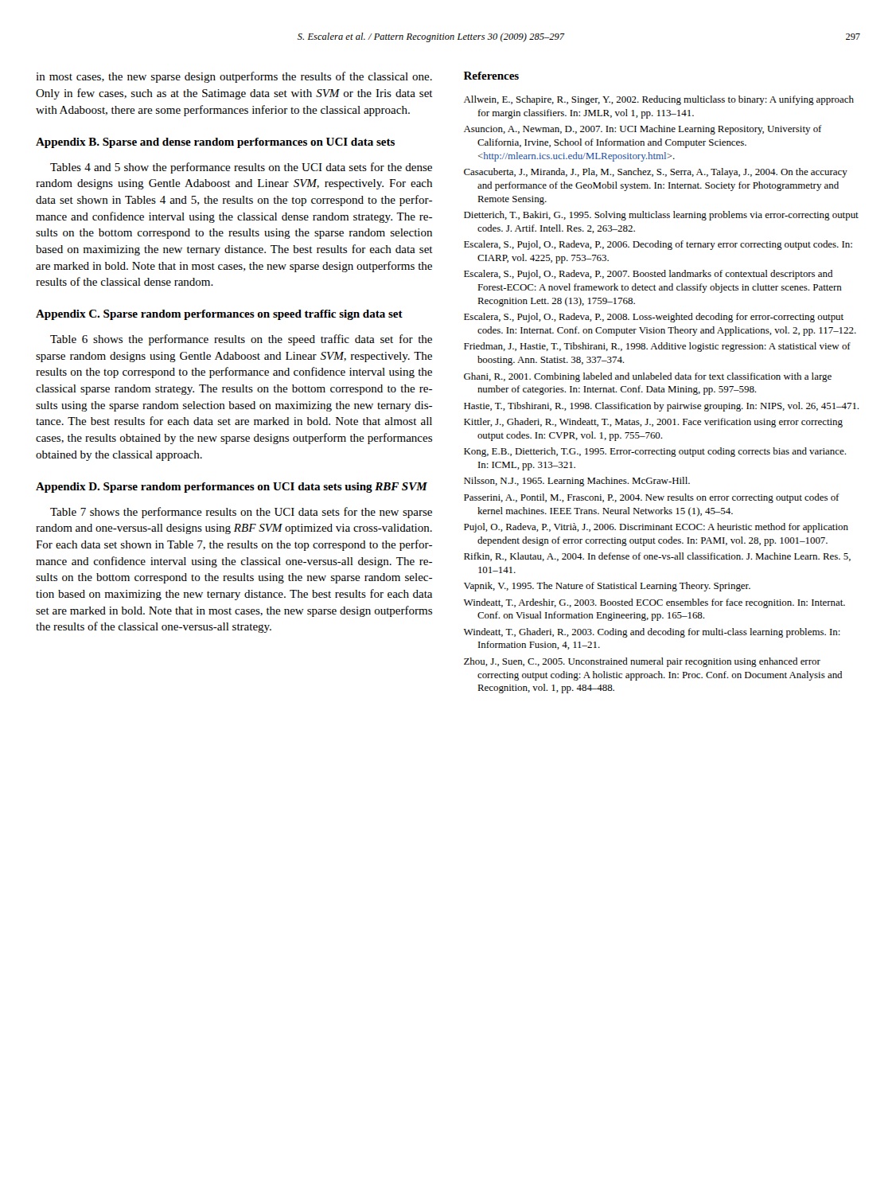S. Escalera et al. / Pattern Recognition Letters 30 (2009) 285–297 297
in most cases, the new sparse design outperforms the results of the classical one. Only in few cases, such as at the Satimage data set with SVM or the Iris data set with Adaboost, there are some performances inferior to the classical approach.
Appendix B. Sparse and dense random performances on UCI data sets
Tables 4 and 5 show the performance results on the UCI data sets for the dense random designs using Gentle Adaboost and Linear SVM, respectively. For each data set shown in Tables 4 and 5, the results on the top correspond to the performance and confidence interval using the classical dense random strategy. The results on the bottom correspond to the results using the sparse random selection based on maximizing the new ternary distance. The best results for each data set are marked in bold. Note that in most cases, the new sparse design outperforms the results of the classical dense random.
Appendix C. Sparse random performances on speed traffic sign data set
Table 6 shows the performance results on the speed traffic data set for the sparse random designs using Gentle Adaboost and Linear SVM, respectively. The results on the top correspond to the performance and confidence interval using the classical sparse random strategy. The results on the bottom correspond to the results using the sparse random selection based on maximizing the new ternary distance. The best results for each data set are marked in bold. Note that almost all cases, the results obtained by the new sparse designs outperform the performances obtained by the classical approach.
Appendix D. Sparse random performances on UCI data sets using RBF SVM
Table 7 shows the performance results on the UCI data sets for the new sparse random and one-versus-all designs using RBF SVM optimized via cross-validation. For each data set shown in Table 7, the results on the top correspond to the performance and confidence interval using the classical one-versus-all design. The results on the bottom correspond to the results using the new sparse random selection based on maximizing the new ternary distance. The best results for each data set are marked in bold. Note that in most cases, the new sparse design outperforms the results of the classical one-versus-all strategy.
References
Allwein, E., Schapire, R., Singer, Y., 2002. Reducing multiclass to binary: A unifying approach for margin classifiers. In: JMLR, vol 1, pp. 113–141.
Asuncion, A., Newman, D., 2007. In: UCI Machine Learning Repository, University of California, Irvine, School of Information and Computer Sciences. <http://mlearn.ics.uci.edu/MLRepository.html>.
Casacuberta, J., Miranda, J., Pla, M., Sanchez, S., Serra, A., Talaya, J., 2004. On the accuracy and performance of the GeoMobil system. In: Internat. Society for Photogrammetry and Remote Sensing.
Dietterich, T., Bakiri, G., 1995. Solving multiclass learning problems via error-correcting output codes. J. Artif. Intell. Res. 2, 263–282.
Escalera, S., Pujol, O., Radeva, P., 2006. Decoding of ternary error correcting output codes. In: CIARP, vol. 4225, pp. 753–763.
Escalera, S., Pujol, O., Radeva, P., 2007. Boosted landmarks of contextual descriptors and Forest-ECOC: A novel framework to detect and classify objects in clutter scenes. Pattern Recognition Lett. 28 (13), 1759–1768.
Escalera, S., Pujol, O., Radeva, P., 2008. Loss-weighted decoding for error-correcting output codes. In: Internat. Conf. on Computer Vision Theory and Applications, vol. 2, pp. 117–122.
Friedman, J., Hastie, T., Tibshirani, R., 1998. Additive logistic regression: A statistical view of boosting. Ann. Statist. 38, 337–374.
Ghani, R., 2001. Combining labeled and unlabeled data for text classification with a large number of categories. In: Internat. Conf. Data Mining, pp. 597–598.
Hastie, T., Tibshirani, R., 1998. Classification by pairwise grouping. In: NIPS, vol. 26, 451–471.
Kittler, J., Ghaderi, R., Windeatt, T., Matas, J., 2001. Face verification using error correcting output codes. In: CVPR, vol. 1, pp. 755–760.
Kong, E.B., Dietterich, T.G., 1995. Error-correcting output coding corrects bias and variance. In: ICML, pp. 313–321.
Nilsson, N.J., 1965. Learning Machines. McGraw-Hill.
Passerini, A., Pontil, M., Frasconi, P., 2004. New results on error correcting output codes of kernel machines. IEEE Trans. Neural Networks 15 (1), 45–54.
Pujol, O., Radeva, P., Vitrià, J., 2006. Discriminant ECOC: A heuristic method for application dependent design of error correcting output codes. In: PAMI, vol. 28, pp. 1001–1007.
Rifkin, R., Klautau, A., 2004. In defense of one-vs-all classification. J. Machine Learn. Res. 5, 101–141.
Vapnik, V., 1995. The Nature of Statistical Learning Theory. Springer.
Windeatt, T., Ardeshir, G., 2003. Boosted ECOC ensembles for face recognition. In: Internat. Conf. on Visual Information Engineering, pp. 165–168.
Windeatt, T., Ghaderi, R., 2003. Coding and decoding for multi-class learning problems. In: Information Fusion, 4, 11–21.
Zhou, J., Suen, C., 2005. Unconstrained numeral pair recognition using enhanced error correcting output coding: A holistic approach. In: Proc. Conf. on Document Analysis and Recognition, vol. 1, pp. 484–488.